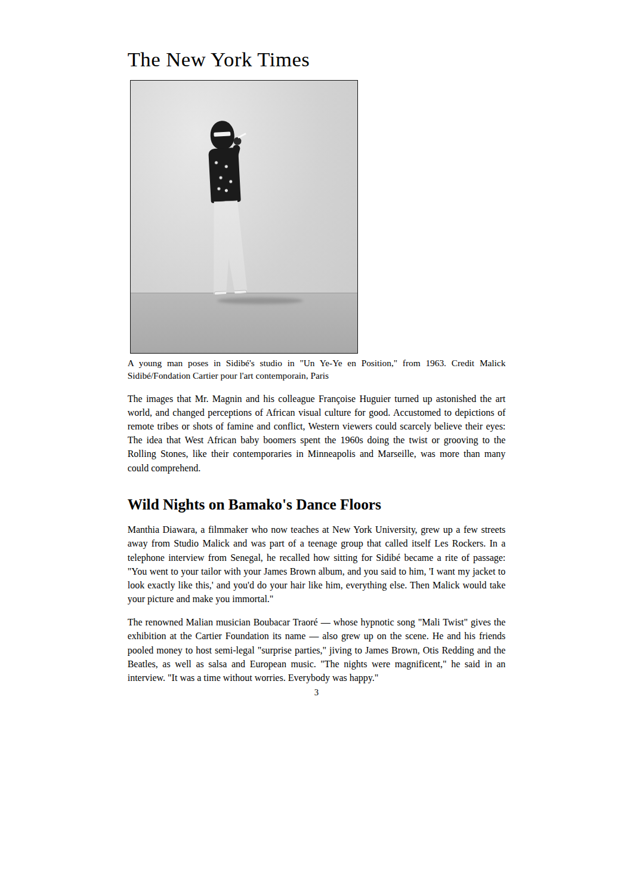The New York Times
A young man poses in Sidibé's studio in "Un Ye-Ye en Position," from 1963. Credit Malick Sidibé/Fondation Cartier pour l'art contemporain, Paris
The images that Mr. Magnin and his colleague Françoise Huguier turned up astonished the art world, and changed perceptions of African visual culture for good. Accustomed to depictions of remote tribes or shots of famine and conflict, Western viewers could scarcely believe their eyes: The idea that West African baby boomers spent the 1960s doing the twist or grooving to the Rolling Stones, like their contemporaries in Minneapolis and Marseille, was more than many could comprehend.
Wild Nights on Bamako's Dance Floors
Manthia Diawara, a filmmaker who now teaches at New York University, grew up a few streets away from Studio Malick and was part of a teenage group that called itself Les Rockers. In a telephone interview from Senegal, he recalled how sitting for Sidibé became a rite of passage: "You went to your tailor with your James Brown album, and you said to him, 'I want my jacket to look exactly like this,' and you'd do your hair like him, everything else. Then Malick would take your picture and make you immortal."
The renowned Malian musician Boubacar Traoré — whose hypnotic song "Mali Twist" gives the exhibition at the Cartier Foundation its name — also grew up on the scene. He and his friends pooled money to host semi-legal "surprise parties," jiving to James Brown, Otis Redding and the Beatles, as well as salsa and European music. "The nights were magnificent," he said in an interview. "It was a time without worries. Everybody was happy."
3